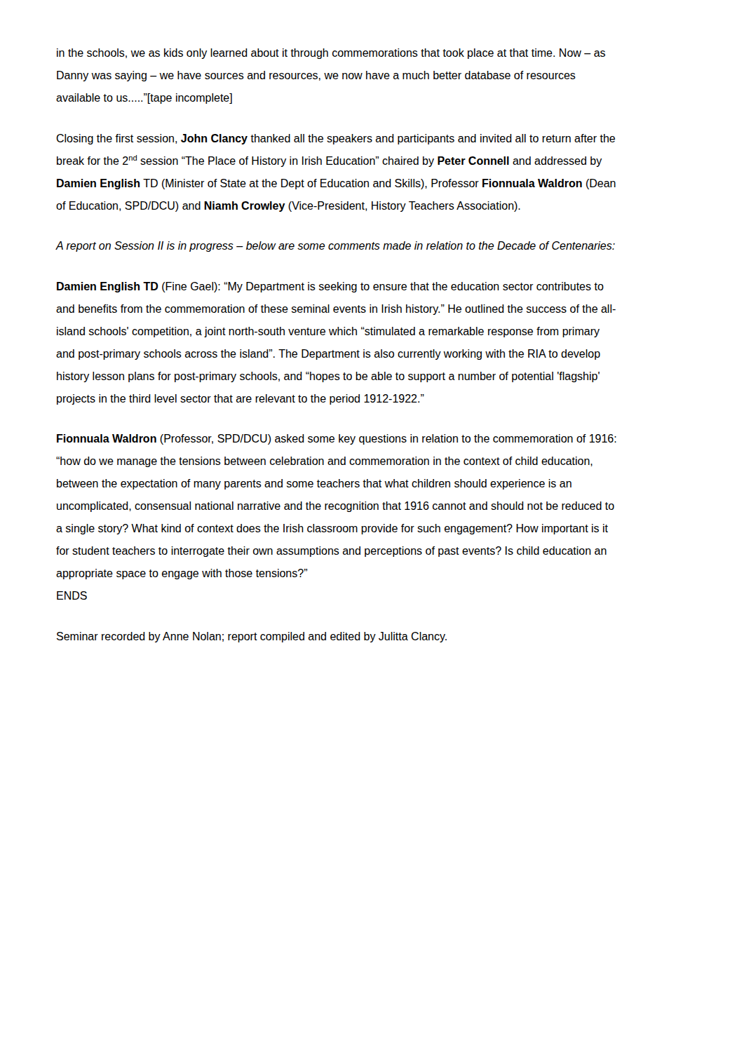in the schools, we as kids only learned about it through commemorations that took place at that time. Now – as Danny was saying – we have sources and resources, we now have a much better database of resources available to us.....”[tape incomplete]
Closing the first session, John Clancy thanked all the speakers and participants and invited all to return after the break for the 2nd session “The Place of History in Irish Education” chaired by Peter Connell and addressed by Damien English TD (Minister of State at the Dept of Education and Skills), Professor Fionnuala Waldron (Dean of Education, SPD/DCU) and Niamh Crowley (Vice-President, History Teachers Association).
A report on Session II is in progress – below are some comments made in relation to the Decade of Centenaries:
Damien English TD (Fine Gael): “My Department is seeking to ensure that the education sector contributes to and benefits from the commemoration of these seminal events in Irish history.” He outlined the success of the all-island schools' competition, a joint north-south venture which “stimulated a remarkable response from primary and post-primary schools across the island”. The Department is also currently working with the RIA to develop history lesson plans for post-primary schools, and “hopes to be able to support a number of potential 'flagship' projects in the third level sector that are relevant to the period 1912-1922.”
Fionnuala Waldron (Professor, SPD/DCU) asked some key questions in relation to the commemoration of 1916: “how do we manage the tensions between celebration and commemoration in the context of child education, between the expectation of many parents and some teachers that what children should experience is an uncomplicated, consensual national narrative and the recognition that 1916 cannot and should not be reduced to a single story? What kind of context does the Irish classroom provide for such engagement? How important is it for student teachers to interrogate their own assumptions and perceptions of past events? Is child education an appropriate space to engage with those tensions?”
ENDS
Seminar recorded by Anne Nolan; report compiled and edited by Julitta Clancy.